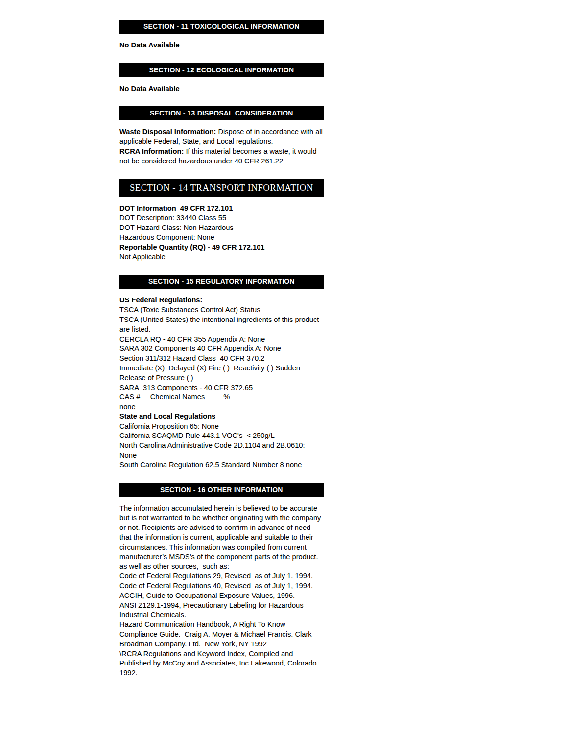SECTION - 11 TOXICOLOGICAL INFORMATION
No Data Available
SECTION - 12 ECOLOGICAL INFORMATION
No Data Available
SECTION - 13 DISPOSAL CONSIDERATION
Waste Disposal Information: Dispose of in accordance with all applicable Federal, State, and Local regulations.
RCRA Information: If this material becomes a waste, it would not be considered hazardous under 40 CFR 261.22
SECTION - 14 TRANSPORT INFORMATION
DOT Information 49 CFR 172.101
DOT Description: 33440 Class 55
DOT Hazard Class: Non Hazardous
Hazardous Component: None
Reportable Quantity (RQ) - 49 CFR 172.101
Not Applicable
SECTION - 15 REGULATORY INFORMATION
US Federal Regulations:
TSCA (Toxic Substances Control Act) Status
TSCA (United States) the intentional ingredients of this product are listed.
CERCLA RQ - 40 CFR 355 Appendix A: None
SARA 302 Components 40 CFR Appendix A: None
Section 311/312 Hazard Class 40 CFR 370.2
Immediate (X) Delayed (X) Fire ( ) Reactivity ( ) Sudden Release of Pressure ( )
SARA 313 Components - 40 CFR 372.65
CAS # Chemical Names%
none
State and Local Regulations
California Proposition 65: None
California SCAQMD Rule 443.1 VOC's < 250g/L
North Carolina Administrative Code 2D.1104 and 2B.0610: None
South Carolina Regulation 62.5 Standard Number 8 none
SECTION - 16 OTHER INFORMATION
The information accumulated herein is believed to be accurate but is not warranted to be whether originating with the company or not. Recipients are advised to confirm in advance of need that the information is current, applicable and suitable to their circumstances. This information was compiled from current manufacturer’s MSDS's of the component parts of the product. as well as other sources, such as:
Code of Federal Regulations 29, Revised as of July 1. 1994.
Code of Federal Regulations 40, Revised as of July 1, 1994.
ACGIH, Guide to Occupational Exposure Values, 1996.
ANSI Z129.1-1994, Precautionary Labeling for Hazardous Industrial Chemicals.
Hazard Communication Handbook, A Right To Know Compliance Guide. Craig A. Moyer & Michael Francis. Clark Broadman Company. Ltd. New York, NY 1992
\RCRA Regulations and Keyword Index, Compiled and Published by McCoy and Associates, Inc Lakewood, Colorado. 1992.